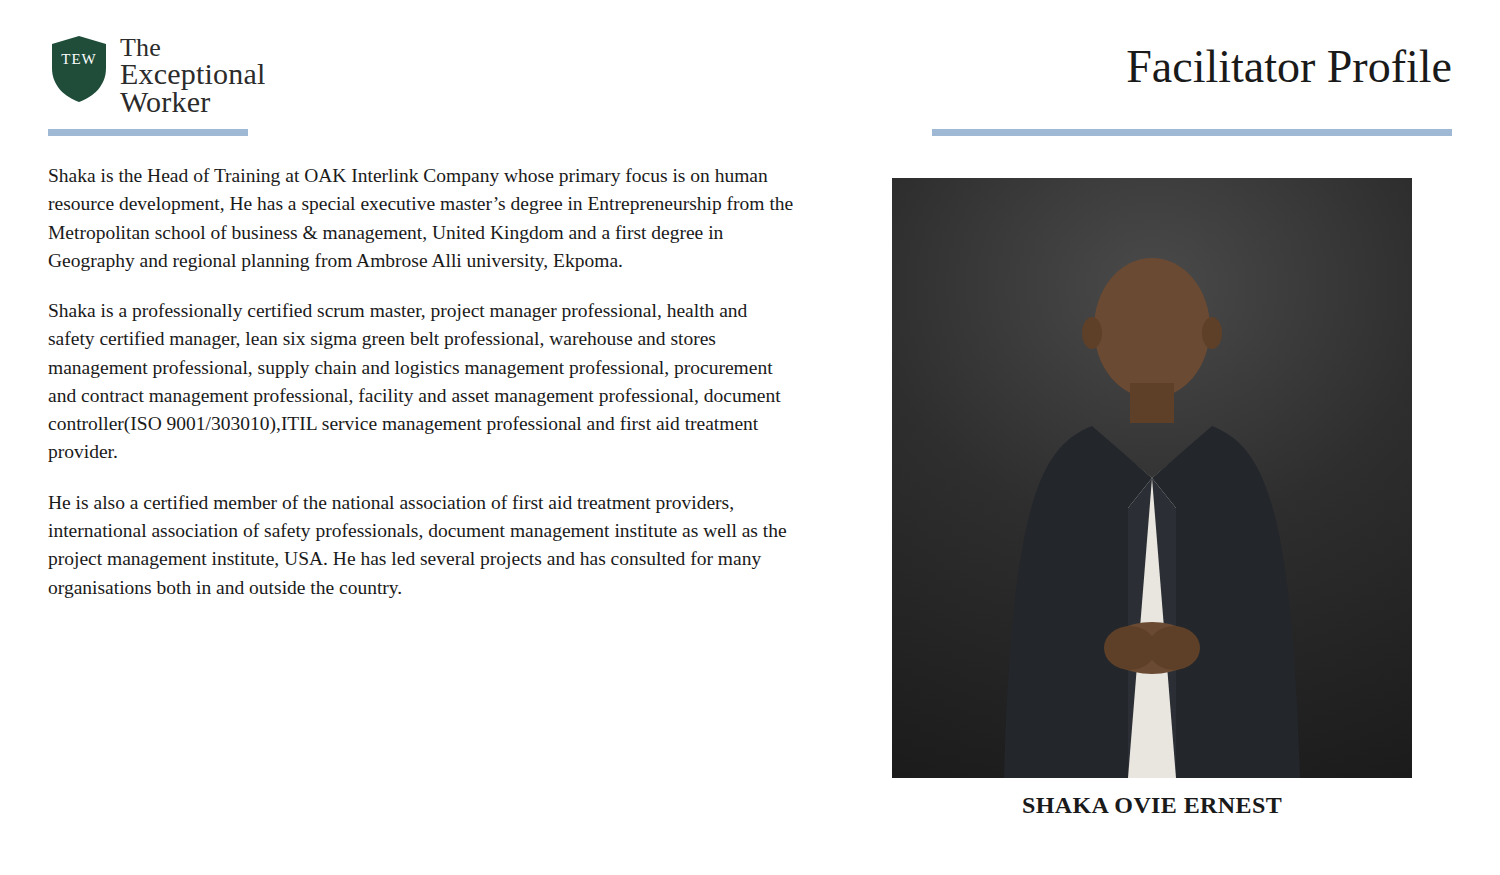TEW
The Exceptional Worker
Facilitator Profile
Shaka is the Head of Training at OAK Interlink Company whose primary focus is on human resource development, He has a special executive master’s degree in Entrepreneurship from the Metropolitan school of business & management, United Kingdom and a first degree in Geography and regional planning from Ambrose Alli university, Ekpoma.
Shaka is a professionally certified scrum master, project manager professional, health and safety certified manager, lean six sigma green belt professional, warehouse and stores management professional, supply chain and logistics management professional, procurement and contract management professional, facility and asset management professional, document controller(ISO 9001/303010),ITIL service management professional and first aid treatment provider.
He is also a certified member of the national association of first aid treatment providers, international association of safety professionals, document management institute as well as the project management institute, USA. He has led several projects and has consulted for many organisations both in and outside the country.
SHAKA OVIE ERNEST